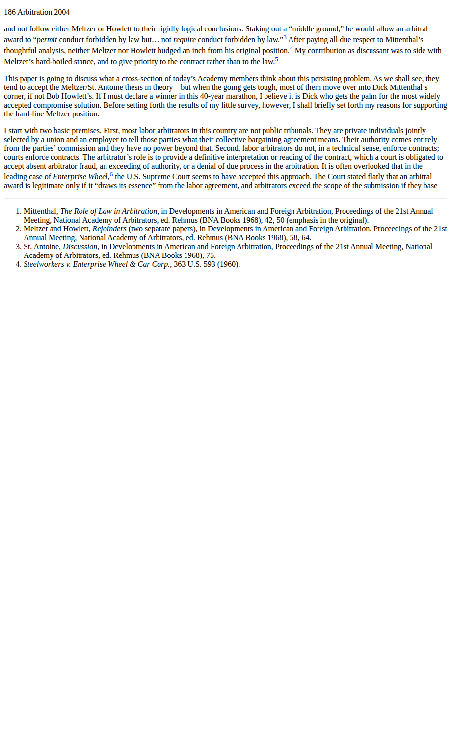186 Arbitration 2004
and not follow either Meltzer or Howlett to their rigidly logical conclusions. Staking out a “middle ground,” he would allow an arbitral award to “permit conduct forbidden by law but… not require conduct forbidden by law.”3 After paying all due respect to Mittenthal’s thoughtful analysis, neither Meltzer nor Howlett budged an inch from his original position.4 My contribution as discussant was to side with Meltzer’s hard-boiled stance, and to give priority to the contract rather than to the law.5
This paper is going to discuss what a cross-section of today’s Academy members think about this persisting problem. As we shall see, they tend to accept the Meltzer/St. Antoine thesis in theory—but when the going gets tough, most of them move over into Dick Mittenthal’s corner, if not Bob Howlett’s. If I must declare a winner in this 40-year marathon, I believe it is Dick who gets the palm for the most widely accepted compromise solution. Before setting forth the results of my little survey, however, I shall briefly set forth my reasons for supporting the hard-line Meltzer position.
I start with two basic premises. First, most labor arbitrators in this country are not public tribunals. They are private individuals jointly selected by a union and an employer to tell those parties what their collective bargaining agreement means. Their authority comes entirely from the parties’ commission and they have no power beyond that. Second, labor arbitrators do not, in a technical sense, enforce contracts; courts enforce contracts. The arbitrator’s role is to provide a definitive interpretation or reading of the contract, which a court is obligated to accept absent arbitrator fraud, an exceeding of authority, or a denial of due process in the arbitration. It is often overlooked that in the leading case of Enterprise Wheel,6 the U.S. Supreme Court seems to have accepted this approach. The Court stated flatly that an arbitral award is legitimate only if it “draws its essence” from the labor agreement, and arbitrators exceed the scope of the submission if they base
Mittenthal, The Role of Law in Arbitration, in Developments in American and Foreign Arbitration, Proceedings of the 21st Annual Meeting, National Academy of Arbitrators, ed. Rehmus (BNA Books 1968), 42, 50 (emphasis in the original).
Meltzer and Howlett, Rejoinders (two separate papers), in Developments in American and Foreign Arbitration, Proceedings of the 21st Annual Meeting, National Academy of Arbitrators, ed. Rehmus (BNA Books 1968), 58, 64.
St. Antoine, Discussion, in Developments in American and Foreign Arbitration, Proceedings of the 21st Annual Meeting, National Academy of Arbitrators, ed. Rehmus (BNA Books 1968), 75.
Steelworkers v. Enterprise Wheel & Car Corp., 363 U.S. 593 (1960).